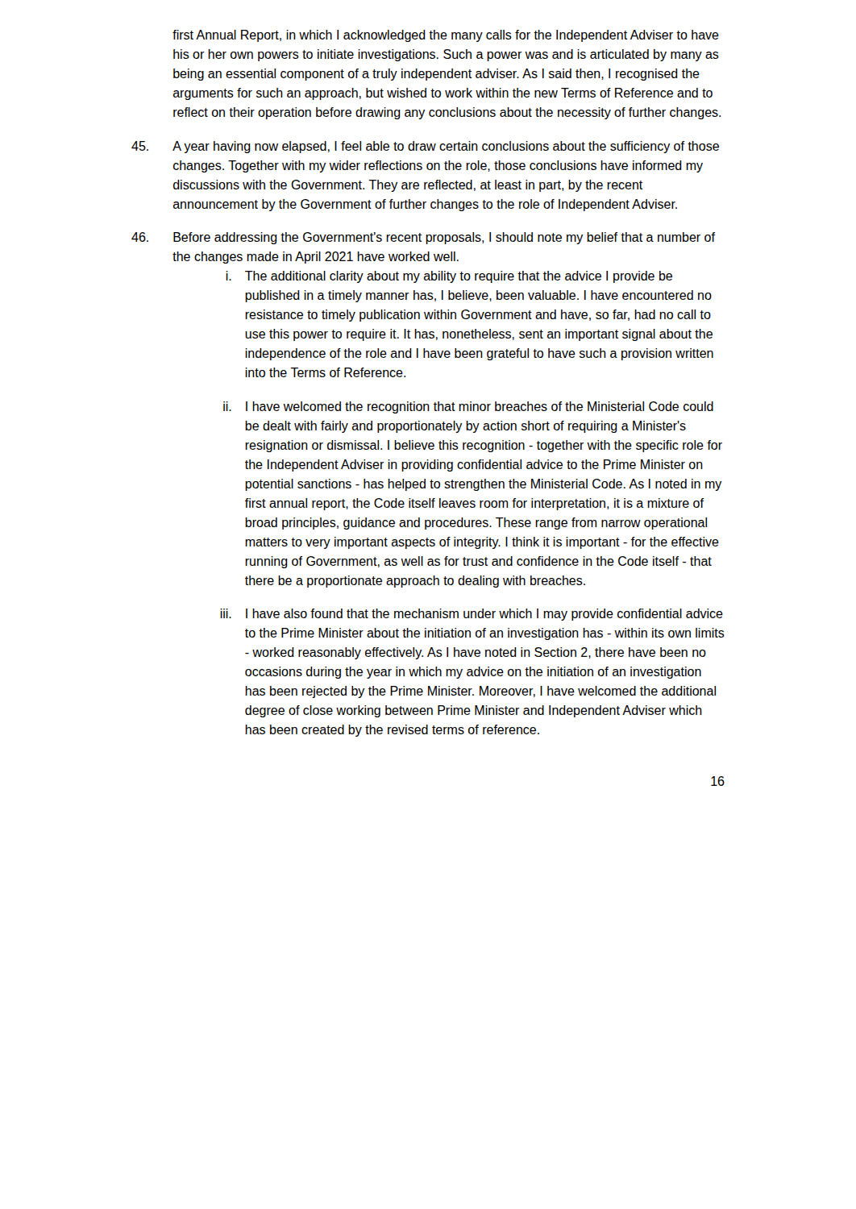first Annual Report, in which I acknowledged the many calls for the Independent Adviser to have his or her own powers to initiate investigations. Such a power was and is articulated by many as being an essential component of a truly independent adviser. As I said then, I recognised the arguments for such an approach, but wished to work within the new Terms of Reference and to reflect on their operation before drawing any conclusions about the necessity of further changes.
45. A year having now elapsed, I feel able to draw certain conclusions about the sufficiency of those changes. Together with my wider reflections on the role, those conclusions have informed my discussions with the Government. They are reflected, at least in part, by the recent announcement by the Government of further changes to the role of Independent Adviser.
46. Before addressing the Government's recent proposals, I should note my belief that a number of the changes made in April 2021 have worked well.
i. The additional clarity about my ability to require that the advice I provide be published in a timely manner has, I believe, been valuable. I have encountered no resistance to timely publication within Government and have, so far, had no call to use this power to require it. It has, nonetheless, sent an important signal about the independence of the role and I have been grateful to have such a provision written into the Terms of Reference.
ii. I have welcomed the recognition that minor breaches of the Ministerial Code could be dealt with fairly and proportionately by action short of requiring a Minister's resignation or dismissal. I believe this recognition - together with the specific role for the Independent Adviser in providing confidential advice to the Prime Minister on potential sanctions - has helped to strengthen the Ministerial Code. As I noted in my first annual report, the Code itself leaves room for interpretation, it is a mixture of broad principles, guidance and procedures. These range from narrow operational matters to very important aspects of integrity. I think it is important - for the effective running of Government, as well as for trust and confidence in the Code itself - that there be a proportionate approach to dealing with breaches.
iii. I have also found that the mechanism under which I may provide confidential advice to the Prime Minister about the initiation of an investigation has - within its own limits - worked reasonably effectively. As I have noted in Section 2, there have been no occasions during the year in which my advice on the initiation of an investigation has been rejected by the Prime Minister. Moreover, I have welcomed the additional degree of close working between Prime Minister and Independent Adviser which has been created by the revised terms of reference.
16